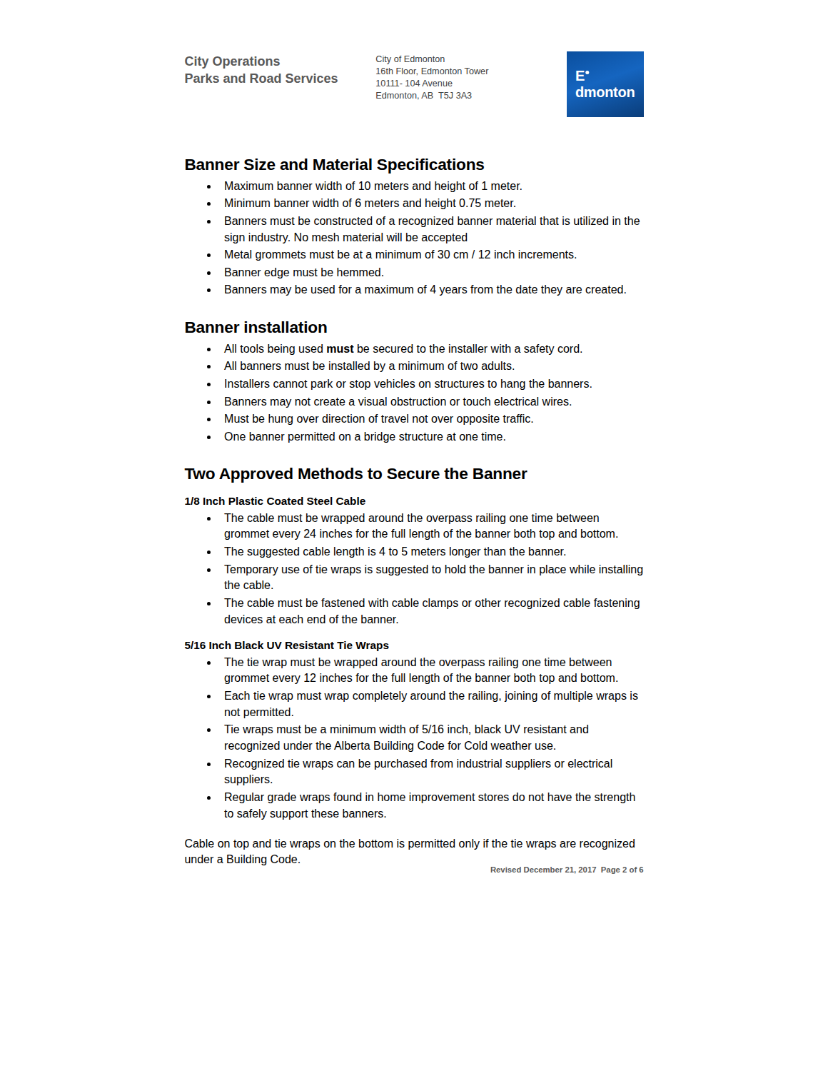City Operations
Parks and Road Services
City of Edmonton
16th Floor, Edmonton Tower
10111- 104 Avenue
Edmonton, AB T5J 3A3
E dmonton
Banner Size and Material Specifications
Maximum banner width of 10 meters and height of 1 meter.
Minimum banner width of 6 meters and height 0.75 meter.
Banners must be constructed of a recognized banner material that is utilized in the sign industry. No mesh material will be accepted
Metal grommets must be at a minimum of 30 cm / 12 inch increments.
Banner edge must be hemmed.
Banners may be used for a maximum of 4 years from the date they are created.
Banner installation
All tools being used must be secured to the installer with a safety cord.
All banners must be installed by a minimum of two adults.
Installers cannot park or stop vehicles on structures to hang the banners.
Banners may not create a visual obstruction or touch electrical wires.
Must be hung over direction of travel not over opposite traffic.
One banner permitted on a bridge structure at one time.
Two Approved Methods to Secure the Banner
1/8 Inch Plastic Coated Steel Cable
The cable must be wrapped around the overpass railing one time between grommet every 24 inches for the full length of the banner both top and bottom.
The suggested cable length is 4 to 5 meters longer than the banner.
Temporary use of tie wraps is suggested to hold the banner in place while installing the cable.
The cable must be fastened with cable clamps or other recognized cable fastening devices at each end of the banner.
5/16 Inch Black UV Resistant Tie Wraps
The tie wrap must be wrapped around the overpass railing one time between grommet every 12 inches for the full length of the banner both top and bottom.
Each tie wrap must wrap completely around the railing, joining of multiple wraps is not permitted.
Tie wraps must be a minimum width of 5/16 inch, black UV resistant and recognized under the Alberta Building Code for Cold weather use.
Recognized tie wraps can be purchased from industrial suppliers or electrical suppliers.
Regular grade wraps found in home improvement stores do not have the strength to safely support these banners.
Cable on top and tie wraps on the bottom is permitted only if the tie wraps are recognized under a Building Code.
Revised December 21, 2017 Page 2 of 6